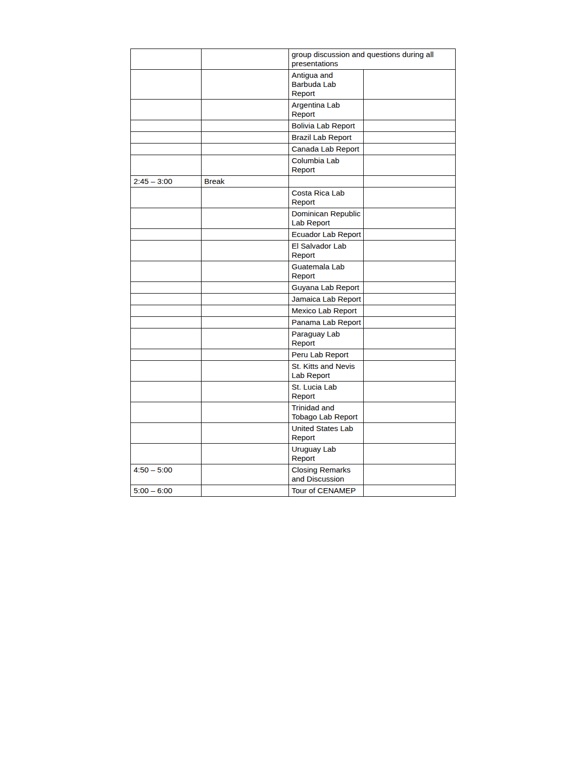| | | group discussion and questions during all presentations |
| | | Antigua and Barbuda Lab Report | |
| | | Argentina Lab Report | |
| | | Bolivia Lab Report | |
| | | Brazil Lab Report | |
| | | Canada Lab Report | |
| | | Columbia Lab Report | |
| 2:45 – 3:00 | Break | | |
| | | Costa Rica Lab Report | |
| | | Dominican Republic Lab Report | |
| | | Ecuador Lab Report | |
| | | El Salvador Lab Report | |
| | | Guatemala Lab Report | |
| | | Guyana Lab Report | |
| | | Jamaica Lab Report | |
| | | Mexico Lab Report | |
| | | Panama Lab Report | |
| | | Paraguay Lab Report | |
| | | Peru Lab Report | |
| | | St. Kitts and Nevis Lab Report | |
| | | St. Lucia Lab Report | |
| | | Trinidad and Tobago Lab Report | |
| | | United States Lab Report | |
| | | Uruguay Lab Report | |
| 4:50 – 5:00 | | Closing Remarks and Discussion | |
| 5:00 – 6:00 | | Tour of CENAMEP | |